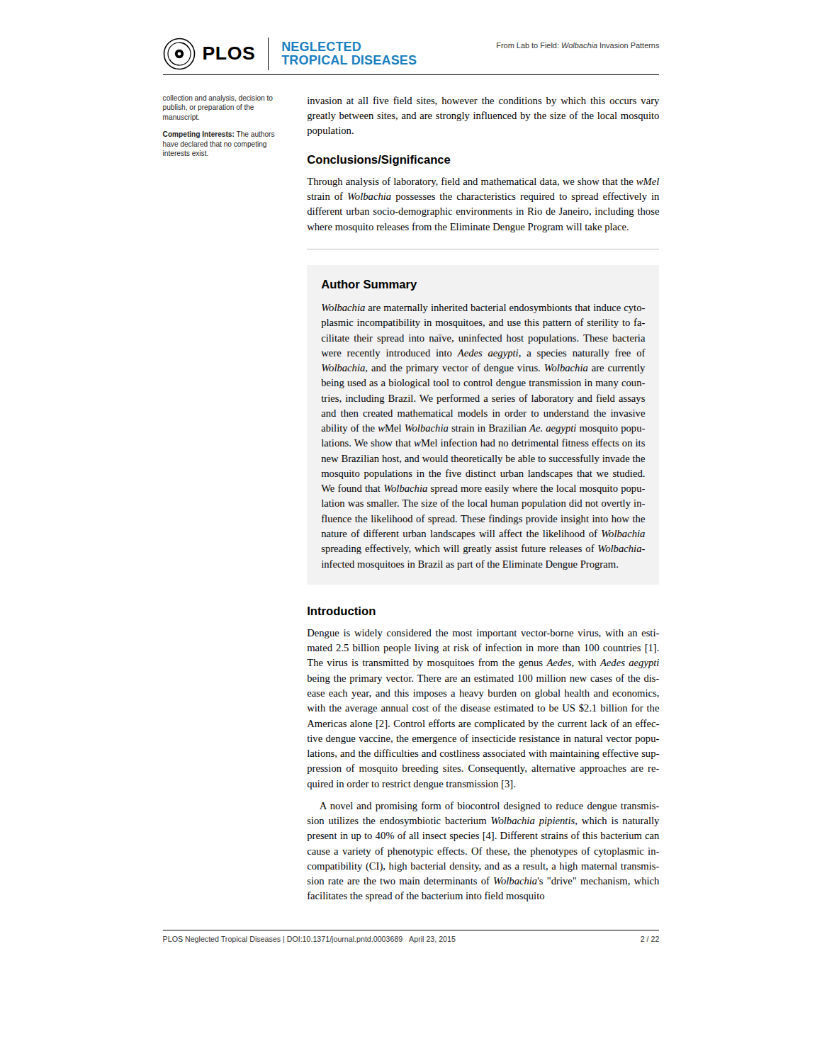PLOS
NEGLECTED
TROPICAL DISEASES
From Lab to Field: Wolbachia Invasion Patterns
collection and analysis, decision to publish, or preparation of the manuscript.
Competing Interests: The authors have declared that no competing interests exist.
invasion at all five field sites, however the conditions by which this occurs vary greatly between sites, and are strongly influenced by the size of the local mosquito population.
Conclusions/Significance
Through analysis of laboratory, field and mathematical data, we show that the wMel strain of Wolbachia possesses the characteristics required to spread effectively in different urban socio-demographic environments in Rio de Janeiro, including those where mosquito releases from the Eliminate Dengue Program will take place.
Author Summary
Wolbachia are maternally inherited bacterial endosymbionts that induce cytoplasmic incompatibility in mosquitoes, and use this pattern of sterility to facilitate their spread into naïve, uninfected host populations. These bacteria were recently introduced into Aedes aegypti, a species naturally free of Wolbachia, and the primary vector of dengue virus. Wolbachia are currently being used as a biological tool to control dengue transmission in many countries, including Brazil. We performed a series of laboratory and field assays and then created mathematical models in order to understand the invasive ability of the w Mel Wolbachia strain in Brazilian Ae. aegypti mosquito populations. We show that w Mel infection had no detrimental fitness effects on its new Brazilian host, and would theoretically be able to successfully invade the mosquito populations in the five distinct urban landscapes that we studied. We found that Wolbachia spread more easily where the local mosquito population was smaller. The size of the local human population did not overtly influence the likelihood of spread. These findings provide insight into how the nature of different urban landscapes will affect the likelihood of Wolbachia spreading effectively, which will greatly assist future releases of Wolbachia-infected mosquitoes in Brazil as part of the Eliminate Dengue Program.
Introduction
Dengue is widely considered the most important vector-borne virus, with an estimated 2.5 billion people living at risk of infection in more than 100 countries [1]. The virus is transmitted by mosquitoes from the genus Aedes, with Aedes aegypti being the primary vector. There are an estimated 100 million new cases of the disease each year, and this imposes a heavy burden on global health and economics, with the average annual cost of the disease estimated to be US $2.1 billion for the Americas alone [2]. Control efforts are complicated by the current lack of an effective dengue vaccine, the emergence of insecticide resistance in natural vector populations, and the difficulties and costliness associated with maintaining effective suppression of mosquito breeding sites. Consequently, alternative approaches are required in order to restrict dengue transmission [3].
A novel and promising form of biocontrol designed to reduce dengue transmission utilizes the endosymbiotic bacterium Wolbachia pipientis, which is naturally present in up to 40% of all insect species [4]. Different strains of this bacterium can cause a variety of phenotypic effects. Of these, the phenotypes of cytoplasmic incompatibility (CI), high bacterial density, and as a result, a high maternal transmission rate are the two main determinants of Wolbachia's "drive" mechanism, which facilitates the spread of the bacterium into field mosquito
PLOS Neglected Tropical Diseases | DOI:10.1371/journal.pntd.0003689 April 23, 2015
2 / 22